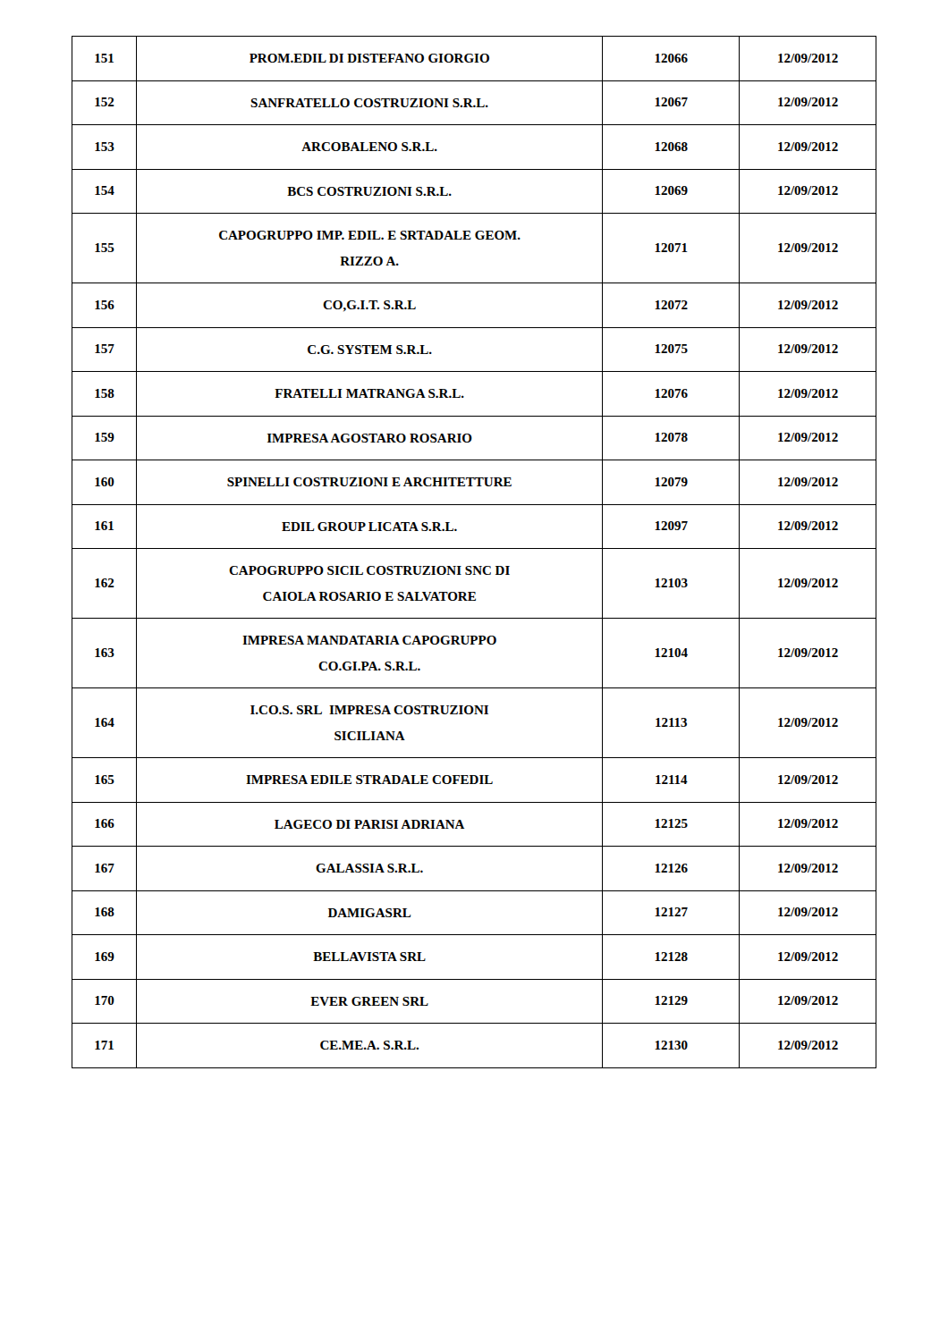| 151 | PROM.EDIL DI DISTEFANO GIORGIO | 12066 | 12/09/2012 |
| 152 | SANFRATELLO COSTRUZIONI S.R.L. | 12067 | 12/09/2012 |
| 153 | ARCOBALENO S.R.L. | 12068 | 12/09/2012 |
| 154 | BCS COSTRUZIONI S.R.L. | 12069 | 12/09/2012 |
| 155 | CAPOGRUPPO IMP. EDIL. E SRTADALE GEOM. RIZZO A. | 12071 | 12/09/2012 |
| 156 | CO,G.I.T. S.R.L | 12072 | 12/09/2012 |
| 157 | C.G. SYSTEM S.R.L. | 12075 | 12/09/2012 |
| 158 | FRATELLI MATRANGA S.R.L. | 12076 | 12/09/2012 |
| 159 | IMPRESA AGOSTARO ROSARIO | 12078 | 12/09/2012 |
| 160 | SPINELLI COSTRUZIONI E ARCHITETTURE | 12079 | 12/09/2012 |
| 161 | EDIL GROUP LICATA S.R.L. | 12097 | 12/09/2012 |
| 162 | CAPOGRUPPO SICIL COSTRUZIONI SNC DI CAIOLA ROSARIO E SALVATORE | 12103 | 12/09/2012 |
| 163 | IMPRESA MANDATARIA CAPOGRUPPO CO.GI.PA. S.R.L. | 12104 | 12/09/2012 |
| 164 | I.CO.S. SRL IMPRESA COSTRUZIONI SICILIANA | 12113 | 12/09/2012 |
| 165 | IMPRESA EDILE STRADALE COFEDIL | 12114 | 12/09/2012 |
| 166 | LAGECO DI PARISI ADRIANA | 12125 | 12/09/2012 |
| 167 | GALASSIA S.R.L. | 12126 | 12/09/2012 |
| 168 | DAMIGASRL | 12127 | 12/09/2012 |
| 169 | BELLAVISTA SRL | 12128 | 12/09/2012 |
| 170 | EVER GREEN SRL | 12129 | 12/09/2012 |
| 171 | CE.ME.A. S.R.L. | 12130 | 12/09/2012 |